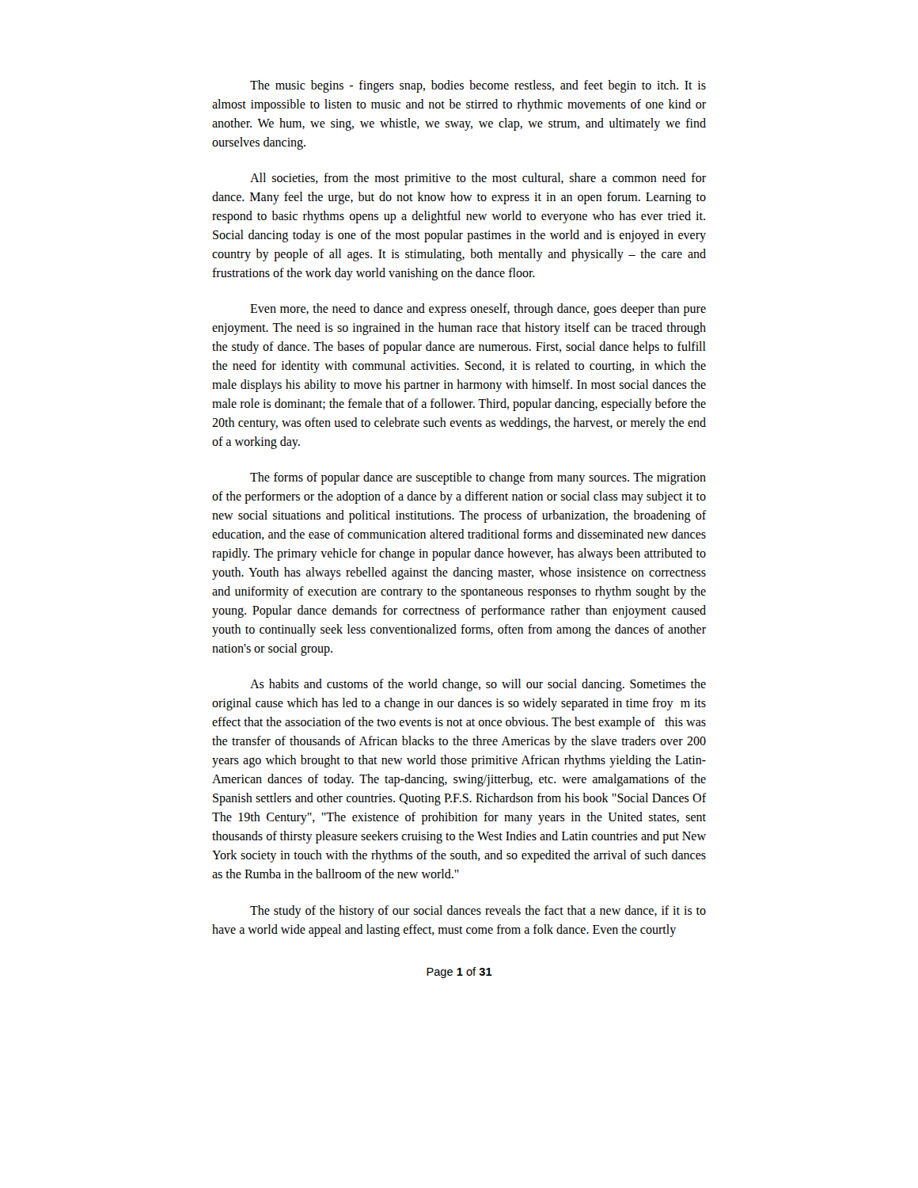The music begins - fingers snap, bodies become restless, and feet begin to itch. It is almost impossible to listen to music and not be stirred to rhythmic movements of one kind or another. We hum, we sing, we whistle, we sway, we clap, we strum, and ultimately we find ourselves dancing.
All societies, from the most primitive to the most cultural, share a common need for dance. Many feel the urge, but do not know how to express it in an open forum. Learning to respond to basic rhythms opens up a delightful new world to everyone who has ever tried it. Social dancing today is one of the most popular pastimes in the world and is enjoyed in every country by people of all ages. It is stimulating, both mentally and physically – the care and frustrations of the work day world vanishing on the dance floor.
Even more, the need to dance and express oneself, through dance, goes deeper than pure enjoyment. The need is so ingrained in the human race that history itself can be traced through the study of dance. The bases of popular dance are numerous. First, social dance helps to fulfill the need for identity with communal activities. Second, it is related to courting, in which the male displays his ability to move his partner in harmony with himself. In most social dances the male role is dominant; the female that of a follower. Third, popular dancing, especially before the 20th century, was often used to celebrate such events as weddings, the harvest, or merely the end of a working day.
The forms of popular dance are susceptible to change from many sources. The migration of the performers or the adoption of a dance by a different nation or social class may subject it to new social situations and political institutions. The process of urbanization, the broadening of education, and the ease of communication altered traditional forms and disseminated new dances rapidly. The primary vehicle for change in popular dance however, has always been attributed to youth. Youth has always rebelled against the dancing master, whose insistence on correctness and uniformity of execution are contrary to the spontaneous responses to rhythm sought by the young. Popular dance demands for correctness of performance rather than enjoyment caused youth to continually seek less conventionalized forms, often from among the dances of another nation's or social group.
As habits and customs of the world change, so will our social dancing. Sometimes the original cause which has led to a change in our dances is so widely separated in time froy m its effect that the association of the two events is not at once obvious. The best example of this was the transfer of thousands of African blacks to the three Americas by the slave traders over 200 years ago which brought to that new world those primitive African rhythms yielding the Latin-American dances of today. The tap-dancing, swing/jitterbug, etc. were amalgamations of the Spanish settlers and other countries. Quoting P.F.S. Richardson from his book "Social Dances Of The 19th Century", "The existence of prohibition for many years in the United states, sent thousands of thirsty pleasure seekers cruising to the West Indies and Latin countries and put New York society in touch with the rhythms of the south, and so expedited the arrival of such dances as the Rumba in the ballroom of the new world."
The study of the history of our social dances reveals the fact that a new dance, if it is to have a world wide appeal and lasting effect, must come from a folk dance. Even the courtly
Page 1 of 31